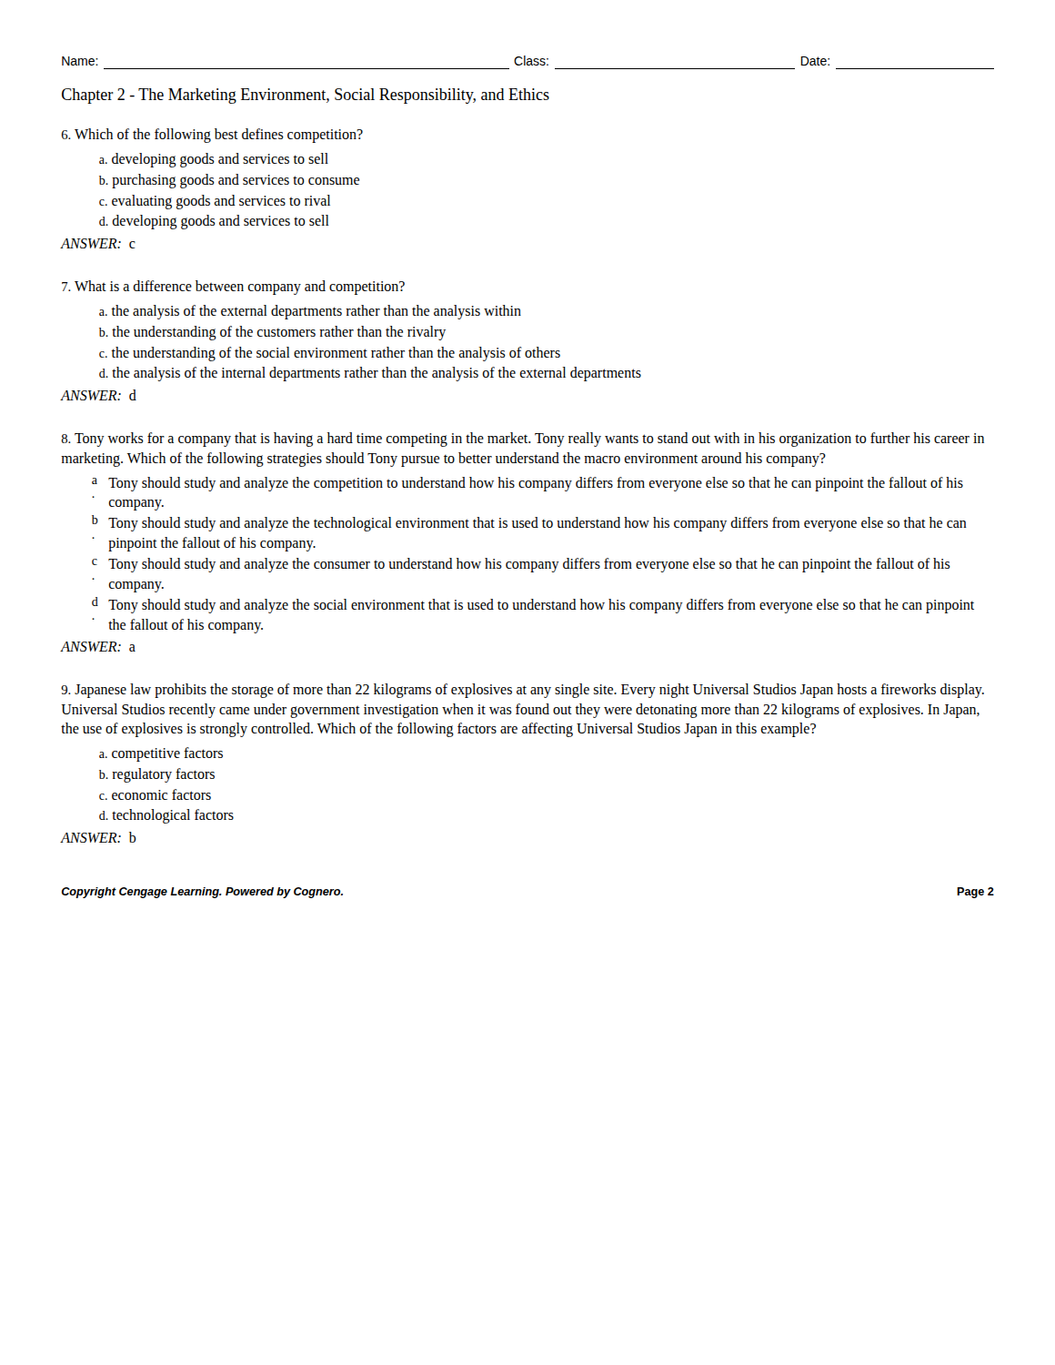Name: Class: Date:
Chapter 2 - The Marketing Environment, Social Responsibility, and Ethics
6. Which of the following best defines competition?
a. developing goods and services to sell
b. purchasing goods and services to consume
c. evaluating goods and services to rival
d. developing goods and services to sell
ANSWER: c
7. What is a difference between company and competition?
a. the analysis of the external departments rather than the analysis within
b. the understanding of the customers rather than the rivalry
c. the understanding of the social environment rather than the analysis of others
d. the analysis of the internal departments rather than the analysis of the external departments
ANSWER: d
8. Tony works for a company that is having a hard time competing in the market. Tony really wants to stand out with in his organization to further his career in marketing. Which of the following strategies should Tony pursue to better understand the macro environment around his company?
a. Tony should study and analyze the competition to understand how his company differs from everyone else so that he can pinpoint the fallout of his company.
b. Tony should study and analyze the technological environment that is used to understand how his company differs from everyone else so that he can pinpoint the fallout of his company.
c. Tony should study and analyze the consumer to understand how his company differs from everyone else so that he can pinpoint the fallout of his company.
d. Tony should study and analyze the social environment that is used to understand how his company differs from everyone else so that he can pinpoint the fallout of his company.
ANSWER: a
9. Japanese law prohibits the storage of more than 22 kilograms of explosives at any single site. Every night Universal Studios Japan hosts a fireworks display. Universal Studios recently came under government investigation when it was found out they were detonating more than 22 kilograms of explosives. In Japan, the use of explosives is strongly controlled. Which of the following factors are affecting Universal Studios Japan in this example?
a. competitive factors
b. regulatory factors
c. economic factors
d. technological factors
ANSWER: b
Copyright Cengage Learning. Powered by Cognero. Page 2